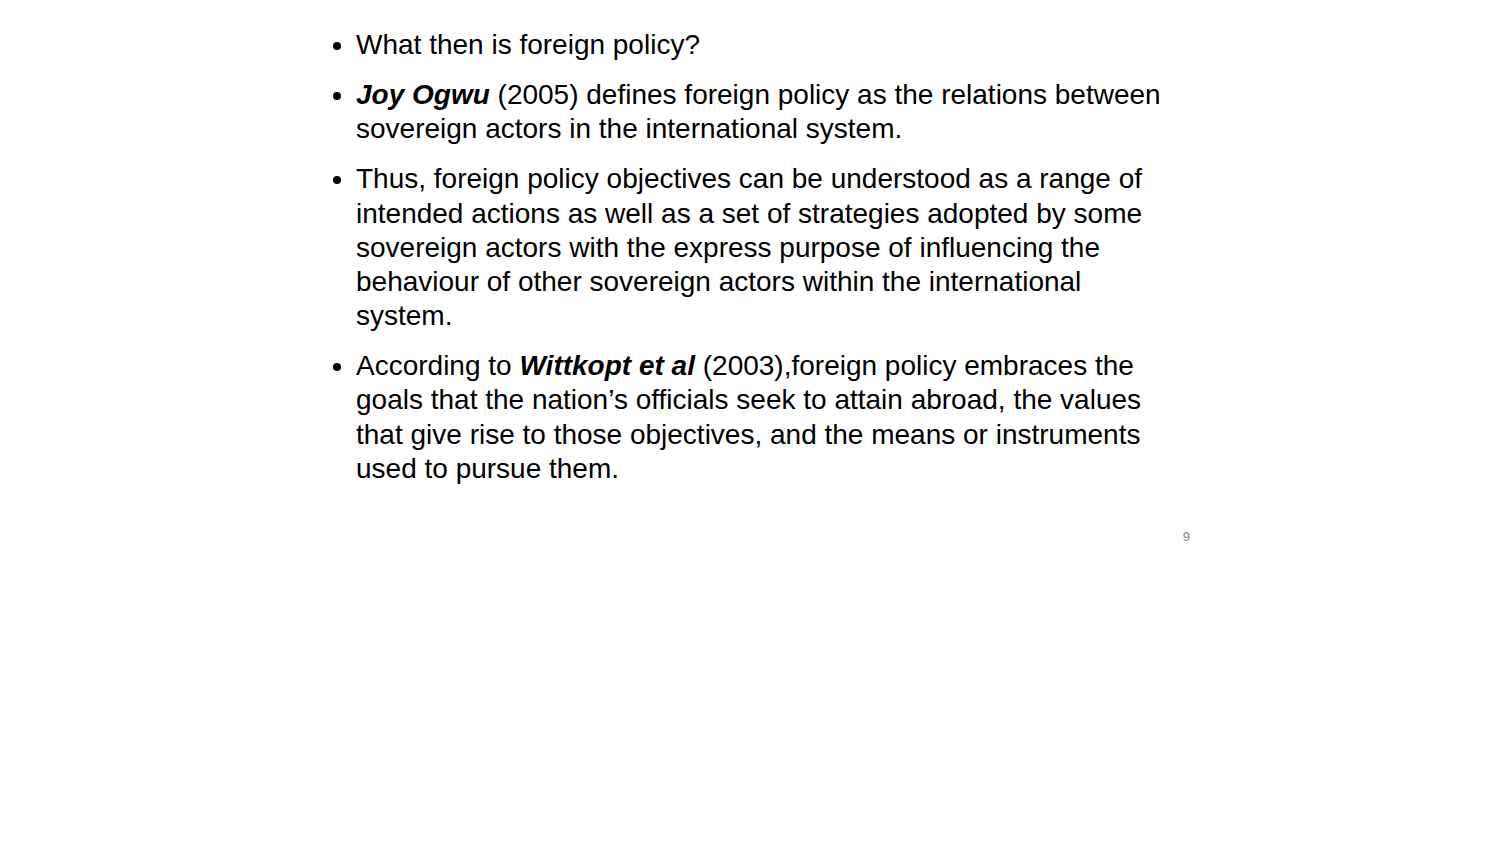What then is foreign policy?
Joy Ogwu (2005) defines foreign policy as the relations between sovereign actors in the international system.
Thus, foreign policy objectives can be understood as a range of intended actions as well as a set of strategies adopted by some sovereign actors with the express purpose of influencing the behaviour of other sovereign actors within the international system.
According to Wittkopt et al (2003),foreign policy embraces the goals that the nation’s officials seek to attain abroad, the values that give rise to those objectives, and the means or instruments used to pursue them.
9